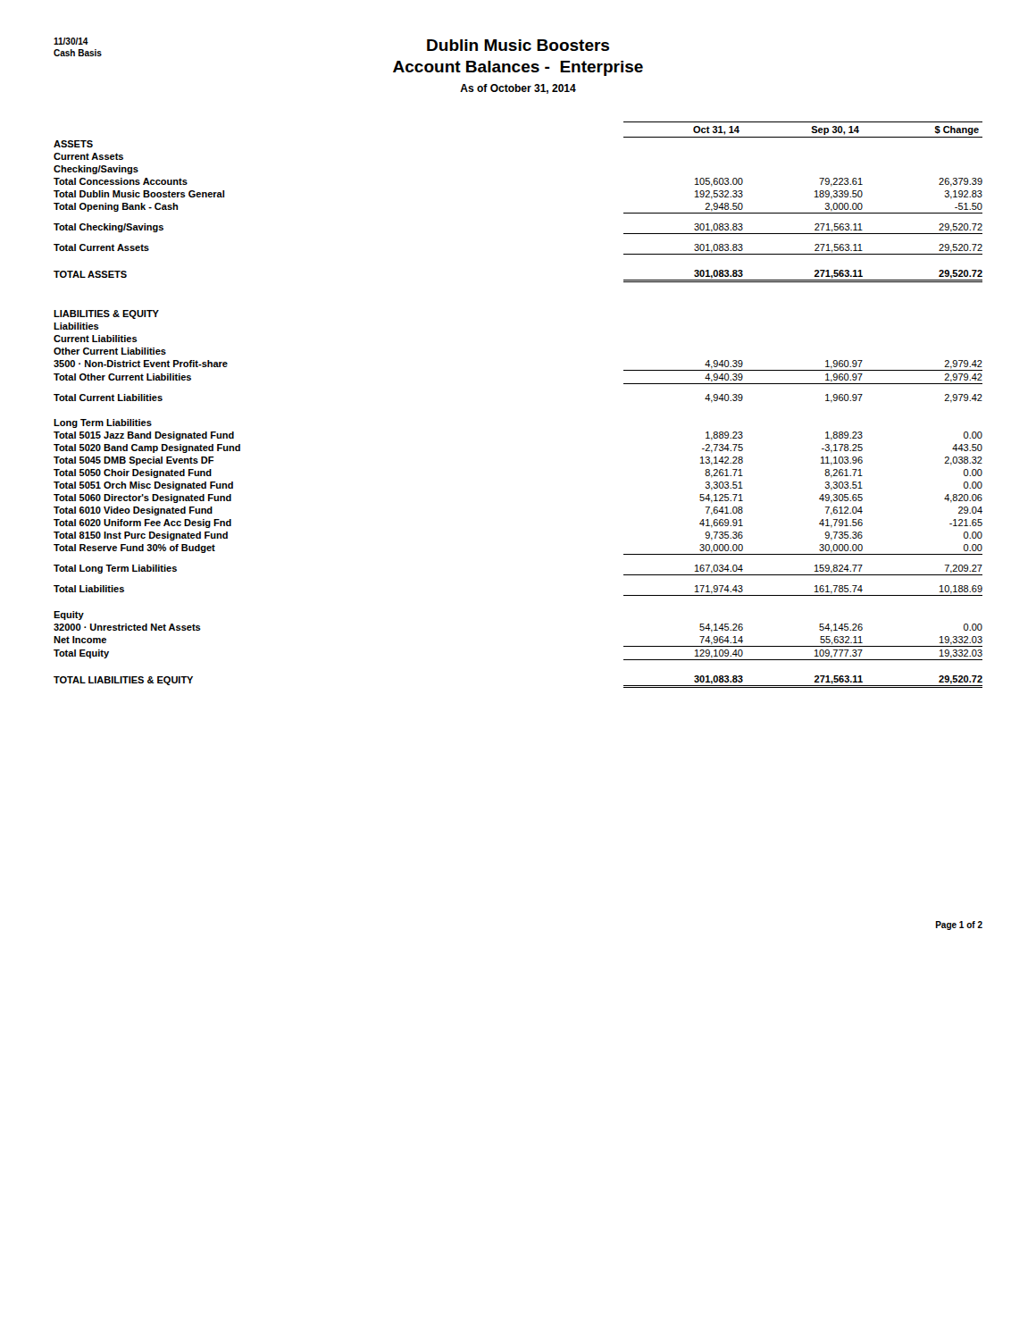11/30/14
Cash Basis
Dublin Music Boosters
Account Balances - Enterprise
As of October 31, 2014
| | Oct 31, 14 | Sep 30, 14 | $ Change |
| --- | --- | --- | --- |
| ASSETS | | | |
| Current Assets | | | |
| Checking/Savings | | | |
| Total Concessions Accounts | 105,603.00 | 79,223.61 | 26,379.39 |
| Total Dublin Music Boosters General | 192,532.33 | 189,339.50 | 3,192.83 |
| Total Opening Bank - Cash | 2,948.50 | 3,000.00 | -51.50 |
| Total Checking/Savings | 301,083.83 | 271,563.11 | 29,520.72 |
| Total Current Assets | 301,083.83 | 271,563.11 | 29,520.72 |
| TOTAL ASSETS | 301,083.83 | 271,563.11 | 29,520.72 |
| LIABILITIES & EQUITY | | | |
| Liabilities | | | |
| Current Liabilities | | | |
| Other Current Liabilities | | | |
| 3500 · Non-District Event Profit-share | 4,940.39 | 1,960.97 | 2,979.42 |
| Total Other Current Liabilities | 4,940.39 | 1,960.97 | 2,979.42 |
| Total Current Liabilities | 4,940.39 | 1,960.97 | 2,979.42 |
| Long Term Liabilities | | | |
| Total 5015 Jazz Band Designated Fund | 1,889.23 | 1,889.23 | 0.00 |
| Total 5020 Band Camp Designated Fund | -2,734.75 | -3,178.25 | 443.50 |
| Total 5045 DMB Special Events DF | 13,142.28 | 11,103.96 | 2,038.32 |
| Total 5050 Choir Designated Fund | 8,261.71 | 8,261.71 | 0.00 |
| Total 5051 Orch Misc Designated Fund | 3,303.51 | 3,303.51 | 0.00 |
| Total 5060 Director's Designated Fund | 54,125.71 | 49,305.65 | 4,820.06 |
| Total 6010 Video Designated Fund | 7,641.08 | 7,612.04 | 29.04 |
| Total 6020 Uniform Fee Acc Desig Fnd | 41,669.91 | 41,791.56 | -121.65 |
| Total 8150 Inst Purc Designated Fund | 9,735.36 | 9,735.36 | 0.00 |
| Total Reserve Fund 30% of Budget | 30,000.00 | 30,000.00 | 0.00 |
| Total Long Term Liabilities | 167,034.04 | 159,824.77 | 7,209.27 |
| Total Liabilities | 171,974.43 | 161,785.74 | 10,188.69 |
| Equity | | | |
| 32000 · Unrestricted Net Assets | 54,145.26 | 54,145.26 | 0.00 |
| Net Income | 74,964.14 | 55,632.11 | 19,332.03 |
| Total Equity | 129,109.40 | 109,777.37 | 19,332.03 |
| TOTAL LIABILITIES & EQUITY | 301,083.83 | 271,563.11 | 29,520.72 |
Page 1 of 2